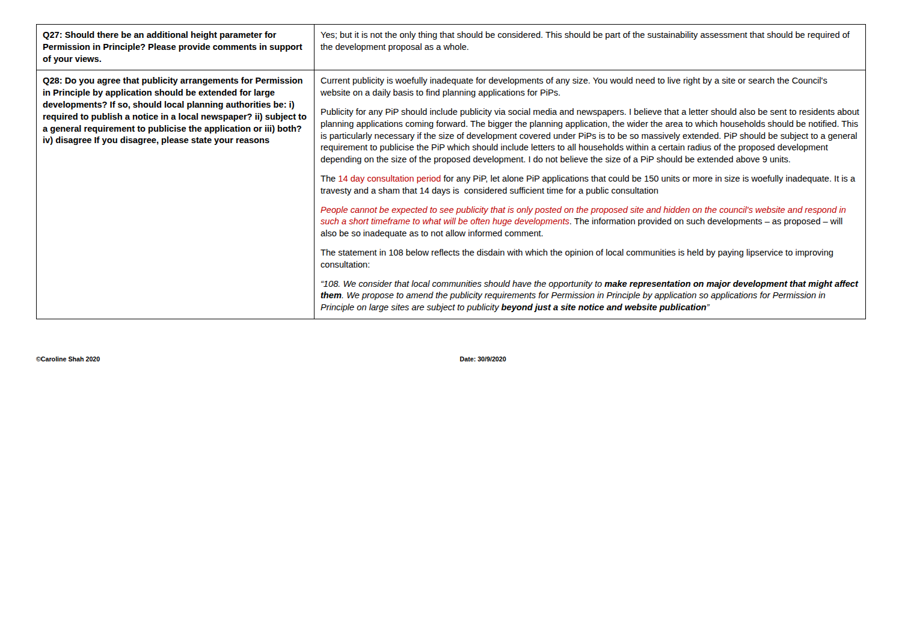| Q27: Should there be an additional height parameter for Permission in Principle? Please provide comments in support of your views. | Yes; but it is not the only thing that should be considered. This should be part of the sustainability assessment that should be required of the development proposal as a whole. |
| Q28: Do you agree that publicity arrangements for Permission in Principle by application should be extended for large developments? If so, should local planning authorities be: i) required to publish a notice in a local newspaper? ii) subject to a general requirement to publicise the application or iii) both? iv) disagree If you disagree, please state your reasons | Current publicity is woefully inadequate for developments of any size. You would need to live right by a site or search the Council's website on a daily basis to find planning applications for PiPs. Publicity for any PiP should include publicity via social media and newspapers. I believe that a letter should also be sent to residents about planning applications coming forward. The bigger the planning application, the wider the area to which households should be notified. This is particularly necessary if the size of development covered under PiPs is to be so massively extended. PiP should be subject to a general requirement to publicise the PiP which should include letters to all households within a certain radius of the proposed development depending on the size of the proposed development. I do not believe the size of a PiP should be extended above 9 units. The 14 day consultation period for any PiP, let alone PiP applications that could be 150 units or more in size is woefully inadequate. It is a travesty and a sham that 14 days is considered sufficient time for a public consultation People cannot be expected to see publicity that is only posted on the proposed site and hidden on the council's website and respond in such a short timeframe to what will be often huge developments . The information provided on such developments – as proposed – will also be so inadequate as to not allow informed comment. The statement in 108 below reflects the disdain with which the opinion of local communities is held by paying lipservice to improving consultation: “108. We consider that local communities should have the opportunity to make representation on major development that might affect them . We propose to amend the publicity requirements for Permission in Principle by application so applications for Permission in Principle on large sites are subject to publicity beyond just a site notice and website publication ” |
©Caroline Shah 2020 Date: 30/9/2020